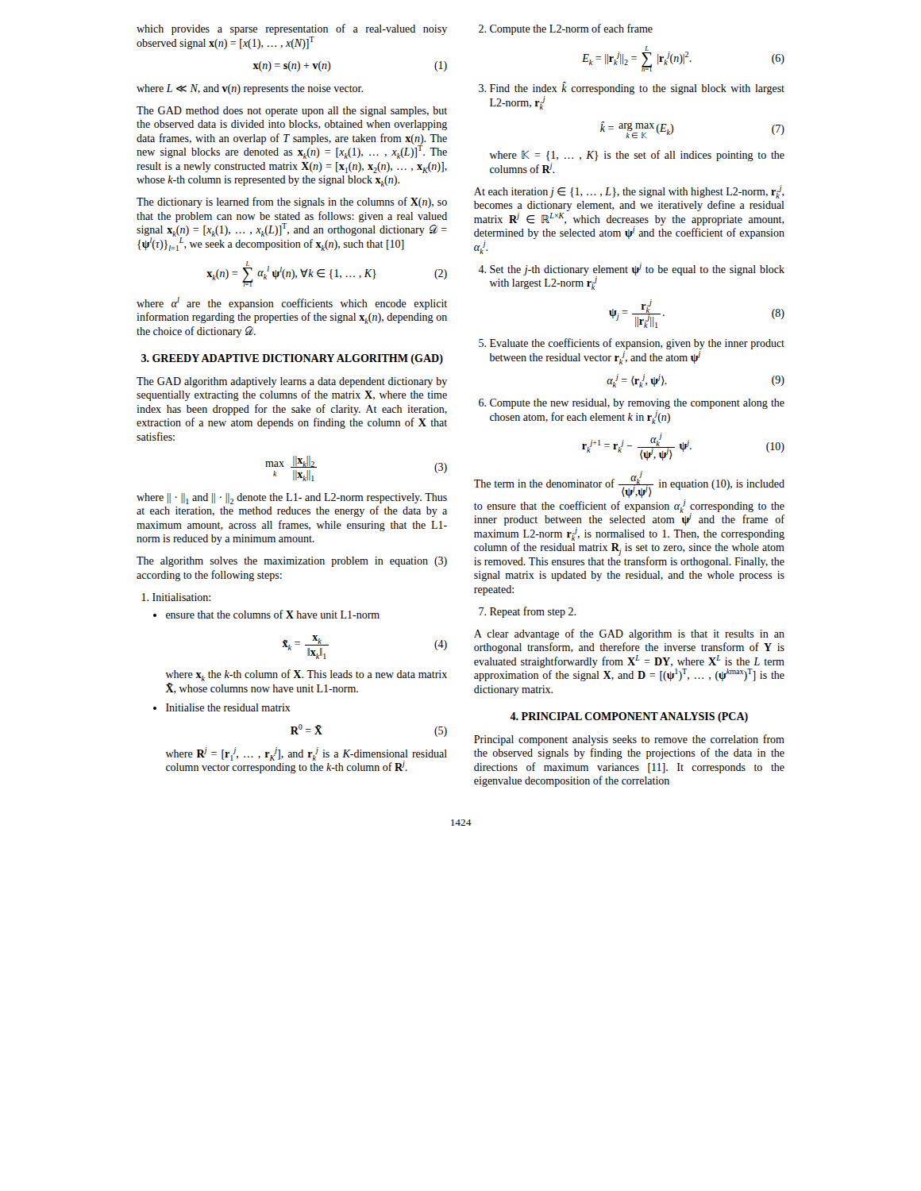which provides a sparse representation of a real-valued noisy observed signal x(n) = [x(1), … , x(N)]T
x(n) = s(n) + v(n) (1)
where L ≪ N, and v(n) represents the noise vector.
The GAD method does not operate upon all the signal samples, but the observed data is divided into blocks, obtained when overlapping data frames, with an overlap of T samples, are taken from x(n). The new signal blocks are denoted as xk(n) = [xk(1), … , xk(L)]T. The result is a newly constructed matrix X(n) = [x1(n), x2(n), … , xK(n)], whose k-th column is represented by the signal block xk(n).
The dictionary is learned from the signals in the columns of X(n), so that the problem can now be stated as follows: given a real valued signal xk(n) = [xk(1), … , xk(L)]T, and an orthogonal dictionary 𝒟 = {ψl(τ)}l=1L, we seek a decomposition of xk(n), such that [10]
xk(n) = L∑l=1 αkl ψl(n), ∀k ∈ {1, … , K} (2)
where αl are the expansion coefficients which encode explicit information regarding the properties of the signal xk(n), depending on the choice of dictionary 𝒟.
3. Greedy Adaptive Dictionary Algorithm (GAD)
The GAD algorithm adaptively learns a data dependent dictionary by sequentially extracting the columns of the matrix X, where the time index has been dropped for the sake of clarity. At each iteration, extraction of a new atom depends on finding the column of X that satisfies:
max k ||xk||2||xk||1 (3)
where || · ||1 and || · ||2 denote the L1- and L2-norm respectively. Thus at each iteration, the method reduces the energy of the data by a maximum amount, across all frames, while ensuring that the L1-norm is reduced by a minimum amount.
The algorithm solves the maximization problem in equation (3) according to the following steps:
Initialisation:
ensure that the columns of X have unit L1-norm
x̃k = xk‖xk‖1 (4)
where xk the k-th column of X. This leads to a new data matrix X̃, whose columns now have unit L1-norm.
Initialise the residual matrix
R0 = X̃ (5)
where Rj = [r1j, … , rKj], and rkj is a K-dimensional residual column vector corresponding to the k-th column of Rj.
Compute the L2-norm of each frame
Ek = ||rkj||2 = L∑n=1 |rkj(n)|2. (6)
Find the index k̂ corresponding to the signal block with largest L2-norm, rk̂j
k̂ = arg max k ∈ 𝕂(Ek) (7)
where 𝕂 = {1, … , K} is the set of all indices pointing to the columns of Rj.
At each iteration j ∈ {1, … , L}, the signal with highest L2-norm, rk̂j, becomes a dictionary element, and we iteratively define a residual matrix Rj ∈ ℝL×K, which decreases by the appropriate amount, determined by the selected atom ψj and the coefficient of expansion αkj.
Set the j-th dictionary element ψj to be equal to the signal block with largest L2-norm rk̂j
ψj = rk̂j||rk̂j||1. (8)
Evaluate the coefficients of expansion, given by the inner product between the residual vector rkj, and the atom ψj
αkj = ⟨rkj, ψj⟩. (9)
Compute the new residual, by removing the component along the chosen atom, for each element k in rkj(n)
rkj+1 = rkj − αkj⟨ψj, ψj⟩ ψj. (10)
The term in the denominator of αkj⟨ψj,ψj⟩ in equation (10), is included to ensure that the coefficient of expansion αkj corresponding to the inner product between the selected atom ψj and the frame of maximum L2-norm rk̂j, is normalised to 1. Then, the corresponding column of the residual matrix Rj is set to zero, since the whole atom is removed. This ensures that the transform is orthogonal. Finally, the signal matrix is updated by the residual, and the whole process is repeated:
Repeat from step 2.
A clear advantage of the GAD algorithm is that it results in an orthogonal transform, and therefore the inverse transform of Y is evaluated straightforwardly from XL = DY, where XL is the L term approximation of the signal X, and D = [(ψ1)T, … , (ψkmax)T] is the dictionary matrix.
4. Principal Component Analysis (PCA)
Principal component analysis seeks to remove the correlation from the observed signals by finding the projections of the data in the directions of maximum variances [11]. It corresponds to the eigenvalue decomposition of the correlation
1424